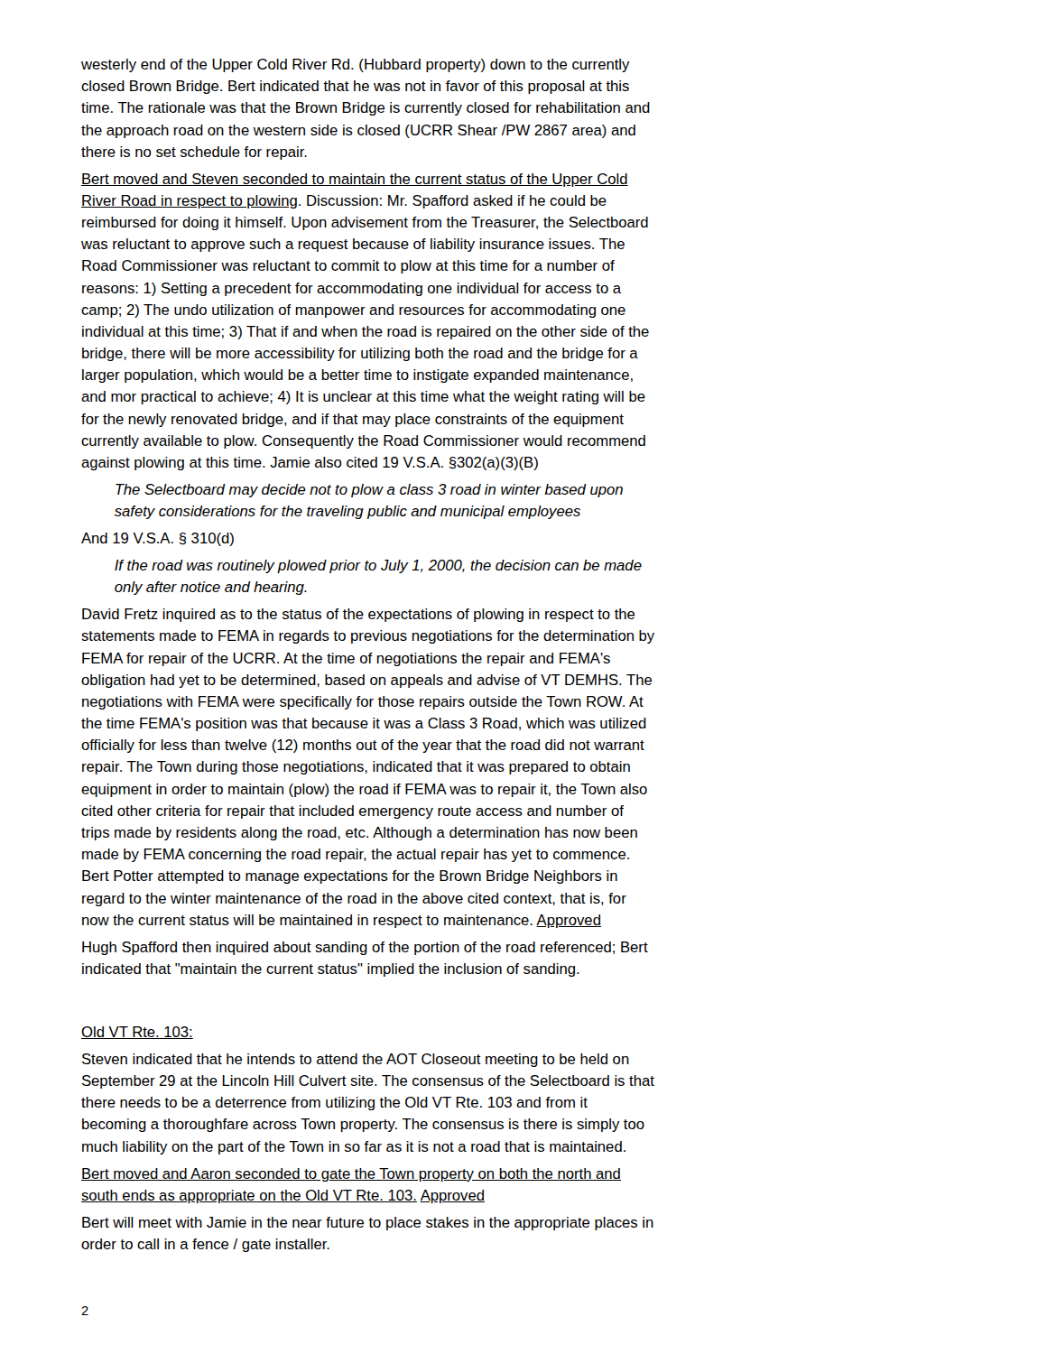westerly end of the Upper Cold River Rd. (Hubbard property) down to the currently closed Brown Bridge. Bert indicated that he was not in favor of this proposal at this time. The rationale was that the Brown Bridge is currently closed for rehabilitation and the approach road on the western side is closed (UCRR Shear /PW 2867 area) and there is no set schedule for repair.
Bert moved and Steven seconded to maintain the current status of the Upper Cold River Road in respect to plowing. Discussion: Mr. Spafford asked if he could be reimbursed for doing it himself. Upon advisement from the Treasurer, the Selectboard was reluctant to approve such a request because of liability insurance issues. The Road Commissioner was reluctant to commit to plow at this time for a number of reasons: 1) Setting a precedent for accommodating one individual for access to a camp; 2) The undo utilization of manpower and resources for accommodating one individual at this time; 3) That if and when the road is repaired on the other side of the bridge, there will be more accessibility for utilizing both the road and the bridge for a larger population, which would be a better time to instigate expanded maintenance, and mor practical to achieve; 4) It is unclear at this time what the weight rating will be for the newly renovated bridge, and if that may place constraints of the equipment currently available to plow. Consequently the Road Commissioner would recommend against plowing at this time. Jamie also cited 19 V.S.A. §302(a)(3)(B)
The Selectboard may decide not to plow a class 3 road in winter based upon safety considerations for the traveling public and municipal employees
And 19 V.S.A. § 310(d)
If the road was routinely plowed prior to July 1, 2000, the decision can be made only after notice and hearing.
David Fretz inquired as to the status of the expectations of plowing in respect to the statements made to FEMA in regards to previous negotiations for the determination by FEMA for repair of the UCRR. At the time of negotiations the repair and FEMA's obligation had yet to be determined, based on appeals and advise of VT DEMHS. The negotiations with FEMA were specifically for those repairs outside the Town ROW. At the time FEMA's position was that because it was a Class 3 Road, which was utilized officially for less than twelve (12) months out of the year that the road did not warrant repair. The Town during those negotiations, indicated that it was prepared to obtain equipment in order to maintain (plow) the road if FEMA was to repair it, the Town also cited other criteria for repair that included emergency route access and number of trips made by residents along the road, etc. Although a determination has now been made by FEMA concerning the road repair, the actual repair has yet to commence. Bert Potter attempted to manage expectations for the Brown Bridge Neighbors in regard to the winter maintenance of the road in the above cited context, that is, for now the current status will be maintained in respect to maintenance. Approved
Hugh Spafford then inquired about sanding of the portion of the road referenced; Bert indicated that "maintain the current status" implied the inclusion of sanding.
Old VT Rte. 103:
Steven indicated that he intends to attend the AOT Closeout meeting to be held on September 29 at the Lincoln Hill Culvert site. The consensus of the Selectboard is that there needs to be a deterrence from utilizing the Old VT Rte. 103 and from it becoming a thoroughfare across Town property. The consensus is there is simply too much liability on the part of the Town in so far as it is not a road that is maintained.
Bert moved and Aaron seconded to gate the Town property on both the north and south ends as appropriate on the Old VT Rte. 103. Approved
Bert will meet with Jamie in the near future to place stakes in the appropriate places in order to call in a fence / gate installer.
2